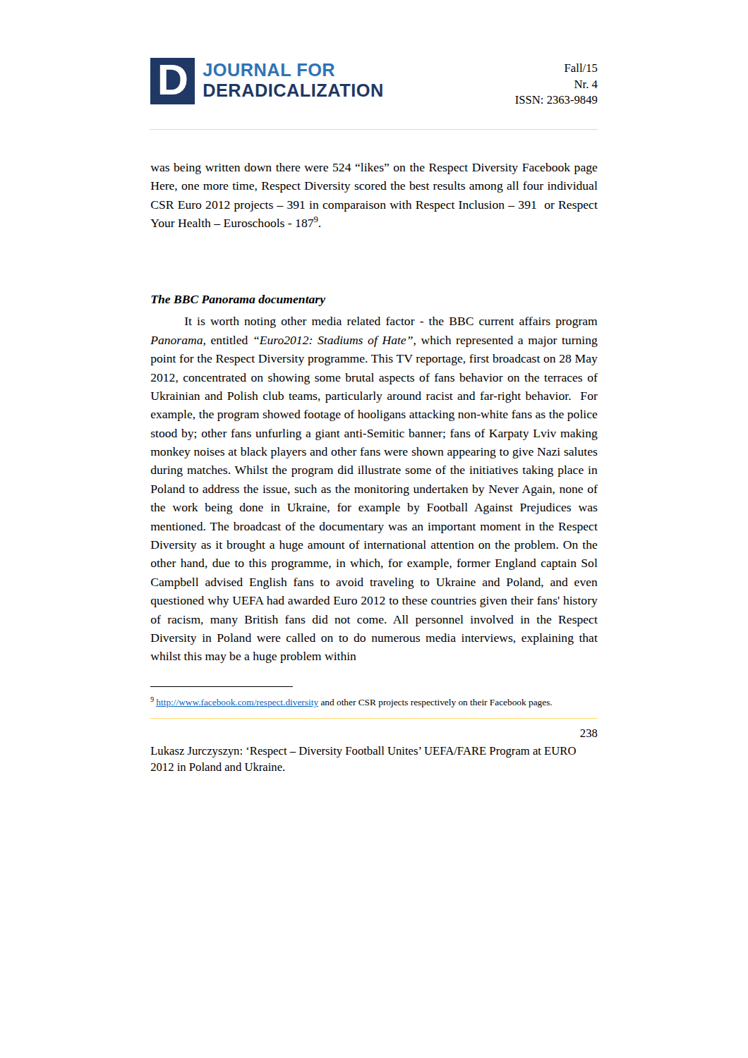D
JOURNAL FOR
DERADICALIZATION
Fall/15
Nr. 4
ISSN: 2363-9849
was being written down there were 524 “likes” on the Respect Diversity Facebook page Here, one more time, Respect Diversity scored the best results among all four individual CSR Euro 2012 projects – 391 in comparaison with Respect Inclusion – 391 or Respect Your Health – Euroschools - 1879.
The BBC Panorama documentary
It is worth noting other media related factor - the BBC current affairs program Panorama, entitled “Euro2012: Stadiums of Hate”, which represented a major turning point for the Respect Diversity programme. This TV reportage, first broadcast on 28 May 2012, concentrated on showing some brutal aspects of fans behavior on the terraces of Ukrainian and Polish club teams, particularly around racist and far-right behavior. For example, the program showed footage of hooligans attacking non-white fans as the police stood by; other fans unfurling a giant anti-Semitic banner; fans of Karpaty Lviv making monkey noises at black players and other fans were shown appearing to give Nazi salutes during matches. Whilst the program did illustrate some of the initiatives taking place in Poland to address the issue, such as the monitoring undertaken by Never Again, none of the work being done in Ukraine, for example by Football Against Prejudices was mentioned. The broadcast of the documentary was an important moment in the Respect Diversity as it brought a huge amount of international attention on the problem. On the other hand, due to this programme, in which, for example, former England captain Sol Campbell advised English fans to avoid traveling to Ukraine and Poland, and even questioned why UEFA had awarded Euro 2012 to these countries given their fans' history of racism, many British fans did not come. All personnel involved in the Respect Diversity in Poland were called on to do numerous media interviews, explaining that whilst this may be a huge problem within
9 http://www.facebook.com/respect.diversity and other CSR projects respectively on their Facebook pages.
238
Lukasz Jurczyszyn: ‘Respect – Diversity Football Unites’ UEFA/FARE Program at EURO 2012 in Poland and Ukraine.